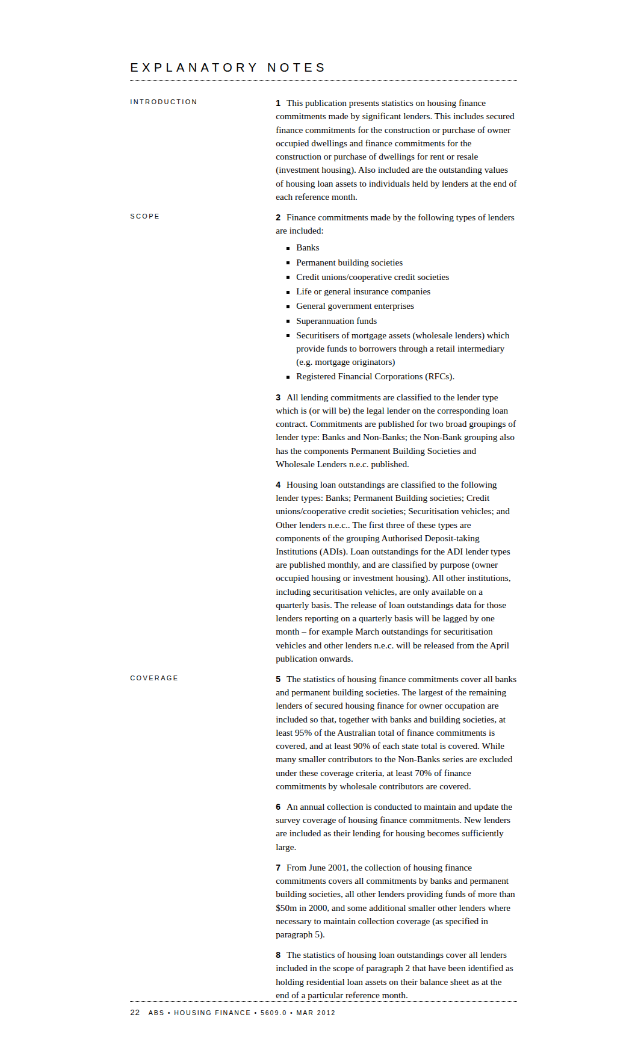Explanatory Notes
Introduction
1 This publication presents statistics on housing finance commitments made by significant lenders. This includes secured finance commitments for the construction or purchase of owner occupied dwellings and finance commitments for the construction or purchase of dwellings for rent or resale (investment housing). Also included are the outstanding values of housing loan assets to individuals held by lenders at the end of each reference month.
Scope
2 Finance commitments made by the following types of lenders are included:
Banks
Permanent building societies
Credit unions/cooperative credit societies
Life or general insurance companies
General government enterprises
Superannuation funds
Securitisers of mortgage assets (wholesale lenders) which provide funds to borrowers through a retail intermediary (e.g. mortgage originators)
Registered Financial Corporations (RFCs).
3 All lending commitments are classified to the lender type which is (or will be) the legal lender on the corresponding loan contract. Commitments are published for two broad groupings of lender type: Banks and Non-Banks; the Non-Bank grouping also has the components Permanent Building Societies and Wholesale Lenders n.e.c. published.
4 Housing loan outstandings are classified to the following lender types: Banks; Permanent Building societies; Credit unions/cooperative credit societies; Securitisation vehicles; and Other lenders n.e.c.. The first three of these types are components of the grouping Authorised Deposit-taking Institutions (ADIs). Loan outstandings for the ADI lender types are published monthly, and are classified by purpose (owner occupied housing or investment housing). All other institutions, including securitisation vehicles, are only available on a quarterly basis. The release of loan outstandings data for those lenders reporting on a quarterly basis will be lagged by one month – for example March outstandings for securitisation vehicles and other lenders n.e.c. will be released from the April publication onwards.
Coverage
5 The statistics of housing finance commitments cover all banks and permanent building societies. The largest of the remaining lenders of secured housing finance for owner occupation are included so that, together with banks and building societies, at least 95% of the Australian total of finance commitments is covered, and at least 90% of each state total is covered. While many smaller contributors to the Non-Banks series are excluded under these coverage criteria, at least 70% of finance commitments by wholesale contributors are covered.
6 An annual collection is conducted to maintain and update the survey coverage of housing finance commitments. New lenders are included as their lending for housing becomes sufficiently large.
7 From June 2001, the collection of housing finance commitments covers all commitments by banks and permanent building societies, all other lenders providing funds of more than $50m in 2000, and some additional smaller other lenders where necessary to maintain collection coverage (as specified in paragraph 5).
8 The statistics of housing loan outstandings cover all lenders included in the scope of paragraph 2 that have been identified as holding residential loan assets on their balance sheet as at the end of a particular reference month.
22 ABS • HOUSING FINANCE • 5609.0 • MAR 2012